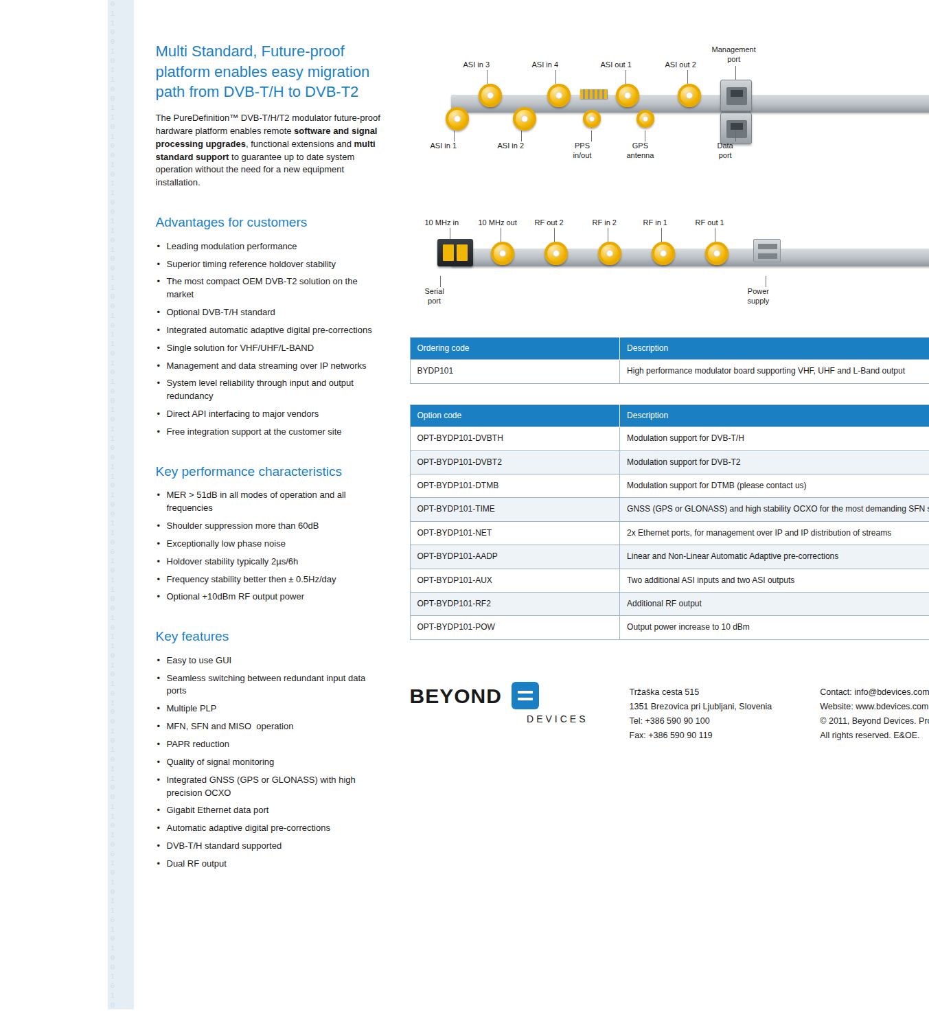01100101 10011010 01011001 10100110 01011010 10010110 01101001 10010110 01011010 10100101 01100110 10010101 10101001 01011010 10010110
Multi Standard, Future-proof platform enables easy migration path from DVB-T/H to DVB-T2
The PureDefinition™ DVB-T/H/T2 modulator future-proof hardware platform enables remote software and signal processing upgrades, functional extensions and multi standard support to guarantee up to date system operation without the need for a new equipment installation.
Advantages for customers
Leading modulation performance
Superior timing reference holdover stability
The most compact OEM DVB-T2 solution on the market
Optional DVB-T/H standard
Integrated automatic adaptive digital pre-corrections
Single solution for VHF/UHF/L-BAND
Management and data streaming over IP networks
System level reliability through input and output redundancy
Direct API interfacing to major vendors
Free integration support at the customer site
Key performance characteristics
MER > 51dB in all modes of operation and all frequencies
Shoulder suppression more than 60dB
Exceptionally low phase noise
Holdover stability typically 2µs/6h
Frequency stability better then ± 0.5Hz/day
Optional +10dBm RF output power
Key features
Easy to use GUI
Seamless switching between redundant input data ports
Multiple PLP
MFN, SFN and MISO operation
PAPR reduction
Quality of signal monitoring
Integrated GNSS (GPS or GLONASS) with high precision OCXO
Gigabit Ethernet data port
Automatic adaptive digital pre-corrections
DVB-T/H standard supported
Dual RF output
ASI in 3
ASI in 4
ASI out 1
ASI out 2
Management
port
ASI in 1
ASI in 2
PPS
in/out
GPS
antenna
Data
port
10 MHz in
10 MHz out
RF out 2
RF in 2
RF in 1
RF out 1
Serial
port
Power
supply
| Ordering code | Description |
| --- | --- |
| BYDP101 | High performance modulator board supporting VHF, UHF and L-Band output |
| Option code | Description |
| --- | --- |
| OPT-BYDP101-DVBTH | Modulation support for DVB-T/H |
| OPT-BYDP101-DVBT2 | Modulation support for DVB-T2 |
| OPT-BYDP101-DTMB | Modulation support for DTMB (please contact us) |
| OPT-BYDP101-TIME | GNSS (GPS or GLONASS) and high stability OCXO for the most demanding SFN sites |
| OPT-BYDP101-NET | 2x Ethernet ports, for management over IP and IP distribution of streams |
| OPT-BYDP101-AADP | Linear and Non-Linear Automatic Adaptive pre-corrections |
| OPT-BYDP101-AUX | Two additional ASI inputs and two ASI outputs |
| OPT-BYDP101-RF2 | Additional RF output |
| OPT-BYDP101-POW | Output power increase to 10 dBm |
BEYOND
DEVICES
Tržaška cesta 515
1351 Brezovica pri Ljubljani, Slovenia
Tel: +386 590 90 100
Fax: +386 590 90 119
Contact: info@bdevices.com
Website: www.bdevices.com
© 2011, Beyond Devices. Proprietary.
All rights reserved. E&OE.